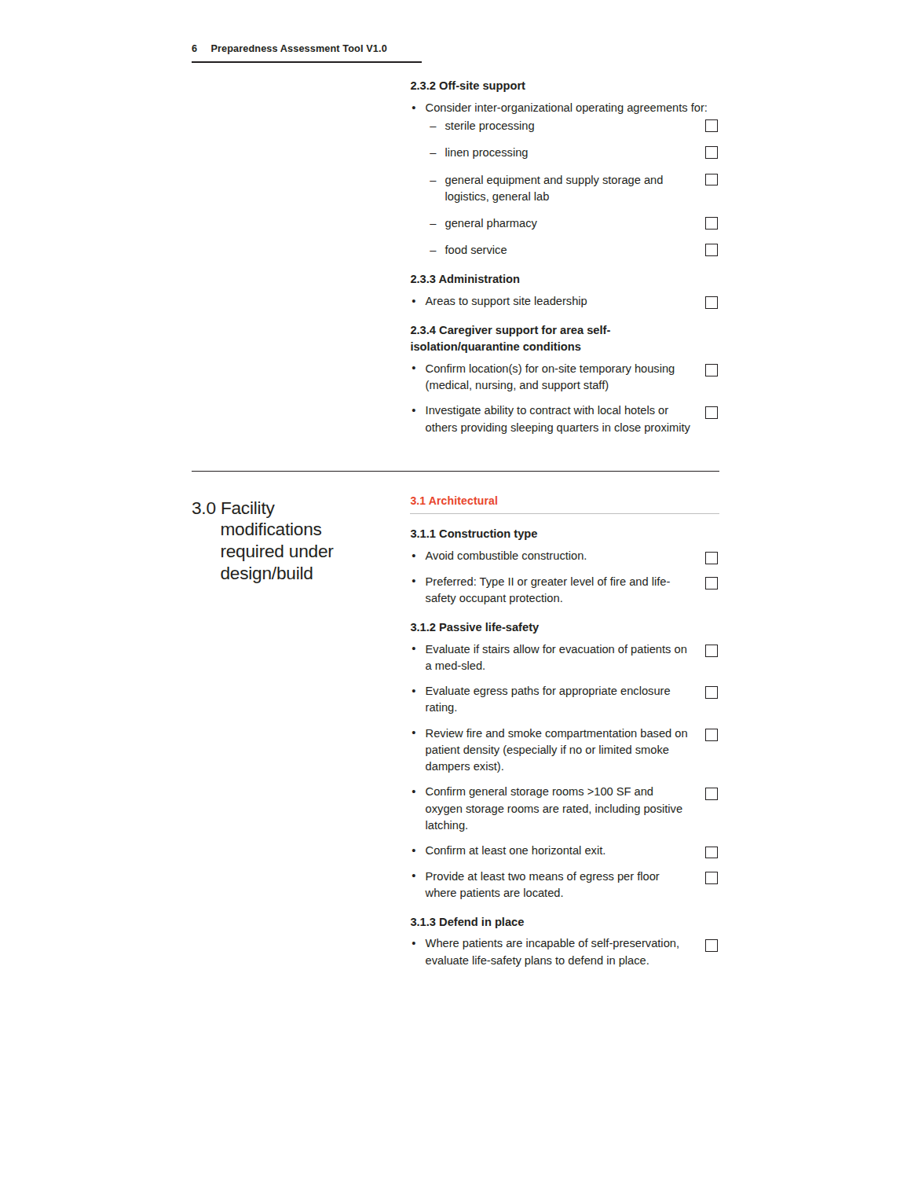6 Preparedness Assessment Tool V1.0
2.3.2 Off-site support
Consider inter-organizational operating agreements for:
sterile processing
linen processing
general equipment and supply storage and logistics, general lab
general pharmacy
food service
2.3.3 Administration
Areas to support site leadership
2.3.4 Caregiver support for area self-isolation/quarantine conditions
Confirm location(s) for on-site temporary housing (medical, nursing, and support staff)
Investigate ability to contract with local hotels or others providing sleeping quarters in close proximity
3.0 Facility
modifications
required under
design/build
3.1 Architectural
3.1.1 Construction type
Avoid combustible construction.
Preferred: Type II or greater level of fire and life-safety occupant protection.
3.1.2 Passive life-safety
Evaluate if stairs allow for evacuation of patients on a med-sled.
Evaluate egress paths for appropriate enclosure rating.
Review fire and smoke compartmentation based on patient density (especially if no or limited smoke dampers exist).
Confirm general storage rooms >100 SF and oxygen storage rooms are rated, including positive latching.
Confirm at least one horizontal exit.
Provide at least two means of egress per floor where patients are located.
3.1.3 Defend in place
Where patients are incapable of self-preservation, evaluate life-safety plans to defend in place.